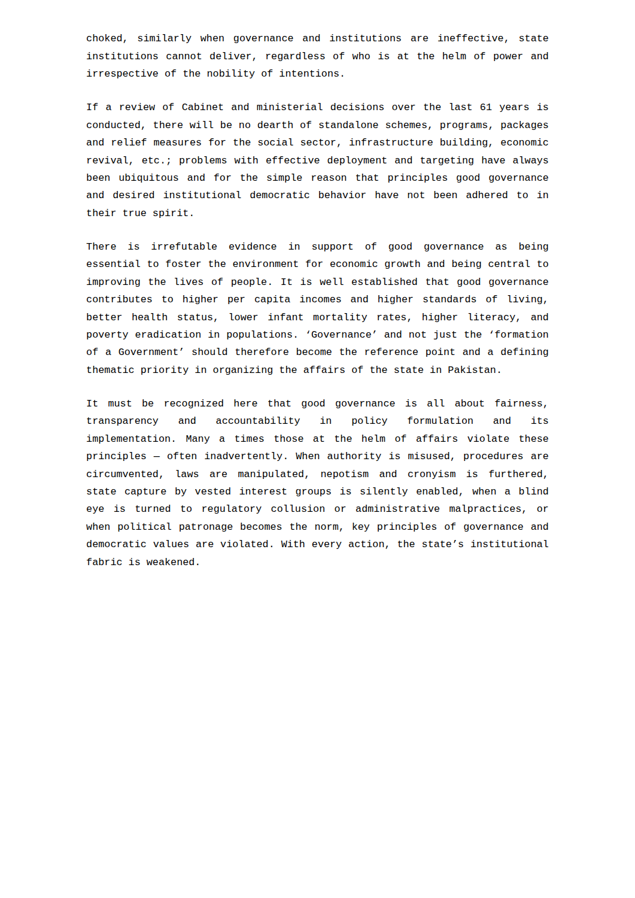choked, similarly when governance and institutions are ineffective, state institutions cannot deliver, regardless of who is at the helm of power and irrespective of the nobility of intentions.
If a review of Cabinet and ministerial decisions over the last 61 years is conducted, there will be no dearth of standalone schemes, programs, packages and relief measures for the social sector, infrastructure building, economic revival, etc.; problems with effective deployment and targeting have always been ubiquitous and for the simple reason that principles good governance and desired institutional democratic behavior have not been adhered to in their true spirit.
There is irrefutable evidence in support of good governance as being essential to foster the environment for economic growth and being central to improving the lives of people. It is well established that good governance contributes to higher per capita incomes and higher standards of living, better health status, lower infant mortality rates, higher literacy, and poverty eradication in populations. ‘Governance’ and not just the ‘formation of a Government’ should therefore become the reference point and a defining thematic priority in organizing the affairs of the state in Pakistan.
It must be recognized here that good governance is all about fairness, transparency and accountability in policy formulation and its implementation. Many a times those at the helm of affairs violate these principles — often inadvertently. When authority is misused, procedures are circumvented, laws are manipulated, nepotism and cronyism is furthered, state capture by vested interest groups is silently enabled, when a blind eye is turned to regulatory collusion or administrative malpractices, or when political patronage becomes the norm, key principles of governance and democratic values are violated. With every action, the state’s institutional fabric is weakened.